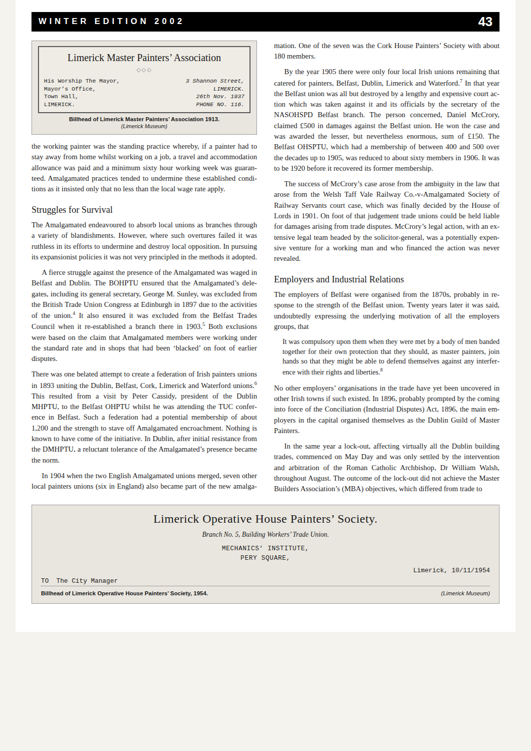Winter Edition 2002
43
Limerick Master Painters’ Association
◇◇◇
His Worship The Mayor,
Mayor’s Office,
Town Hall,
LIMERICK.
3 Shannon Street,
LIMERICK.
26th Nov. 1937
PHONE NO. 116.
Billhead of Limerick Master Painters’ Association 1913. (Limerick Museum)
the working painter was the standing practice whereby, if a painter had to stay away from home whilst working on a job, a travel and accommodation allowance was paid and a minimum sixty hour working week was guaranteed. Amalgamated practices tended to undermine these established conditions as it insisted only that no less than the local wage rate apply.
Struggles for Survival
The Amalgamated endeavoured to absorb local unions as branches through a variety of blandishments. However, where such overtures failed it was ruthless in its efforts to undermine and destroy local opposition. In pursuing its expansionist policies it was not very principled in the methods it adopted.
A fierce struggle against the presence of the Amalgamated was waged in Belfast and Dublin. The BOHPTU ensured that the Amalgamated’s delegates, including its general secretary, George M. Sunley, was excluded from the British Trade Union Congress at Edinburgh in 1897 due to the activities of the union.4 It also ensured it was excluded from the Belfast Trades Council when it re-established a branch there in 1903.5 Both exclusions were based on the claim that Amalgamated members were working under the standard rate and in shops that had been ‘blacked’ on foot of earlier disputes.
There was one belated attempt to create a federation of Irish painters unions in 1893 uniting the Dublin, Belfast, Cork, Limerick and Waterford unions.6 This resulted from a visit by Peter Cassidy, president of the Dublin MHPTU, to the Belfast OHPTU whilst he was attending the TUC conference in Belfast. Such a federation had a potential membership of about 1,200 and the strength to stave off Amalgamated encroachment. Nothing is known to have come of the initiative. In Dublin, after initial resistance from the DMHPTU, a reluctant tolerance of the Amalgamated’s presence became the norm.
In 1904 when the two English Amalgamated unions merged, seven other local painters unions (six in England) also became part of the new amalgamation. One of the seven was the Cork House Painters’ Society with about 180 members.
By the year 1905 there were only four local Irish unions remaining that catered for painters, Belfast, Dublin, Limerick and Waterford.7 In that year the Belfast union was all but destroyed by a lengthy and expensive court action which was taken against it and its officials by the secretary of the NASOHSPD Belfast branch. The person concerned, Daniel McCrory, claimed £500 in damages against the Belfast union. He won the case and was awarded the lesser, but nevertheless enormous, sum of £150. The Belfast OHSPTU, which had a membership of between 400 and 500 over the decades up to 1905, was reduced to about sixty members in 1906. It was to be 1920 before it recovered its former membership.
The success of McCrory’s case arose from the ambiguity in the law that arose from the Welsh Taff Vale Railway Co.-v-Amalgamated Society of Railway Servants court case, which was finally decided by the House of Lords in 1901. On foot of that judgement trade unions could be held liable for damages arising from trade disputes. McCrory’s legal action, with an extensive legal team headed by the solicitor-general, was a potentially expensive venture for a working man and who financed the action was never revealed.
Employers and Industrial Relations
The employers of Belfast were organised from the 1870s, probably in response to the strength of the Belfast union. Twenty years later it was said, undoubtedly expressing the underlying motivation of all the employers groups, that
It was compulsory upon them when they were met by a body of men banded together for their own protection that they should, as master painters, join hands so that they might be able to defend themselves against any interference with their rights and liberties.8
No other employers’ organisations in the trade have yet been uncovered in other Irish towns if such existed. In 1896, probably prompted by the coming into force of the Conciliation (Industrial Disputes) Act, 1896, the main employers in the capital organised themselves as the Dublin Guild of Master Painters.
In the same year a lock-out, affecting virtually all the Dublin building trades, commenced on May Day and was only settled by the intervention and arbitration of the Roman Catholic Archbishop, Dr William Walsh, throughout August. The outcome of the lock-out did not achieve the Master Builders Association’s (MBA) objectives, which differed from trade to
Limerick Operative House Painters’ Society.
Branch No. 5, Building Workers’ Trade Union.
MECHANICS’ INSTITUTE,
PERY SQUARE,
Limerick, 10/11/1954
TO The City Manager
Billhead of Limerick Operative House Painters’ Society, 1954. (Limerick Museum)